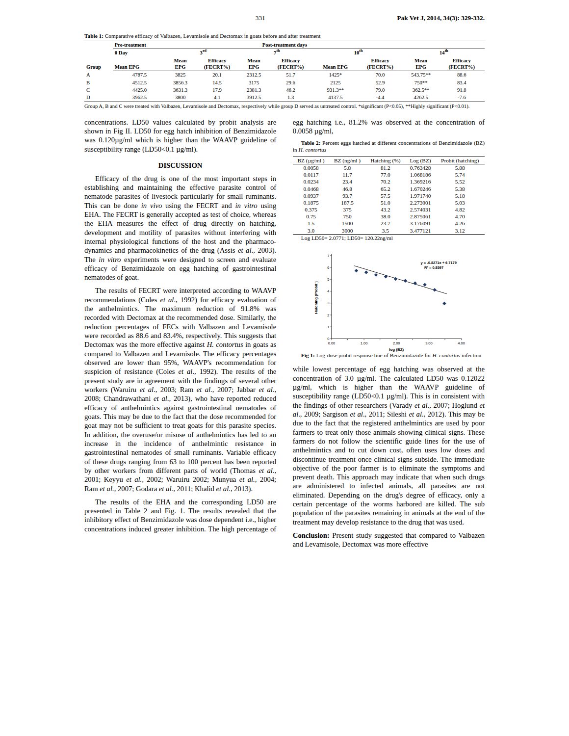331 Pak Vet J, 2014, 34(3): 329-332.
Table 1: Comparative efficacy of Valbazen, Levamisole and Dectomax in goats before and after treatment
| Group | Pre-treatment | Post-treatment days | |
| --- | --- | --- | --- |
| 0 Day | 3 rd | 7 th | 10 th | 14 th |
| Mean EPG | Mean EPG | Efficacy (FECRT%) | Mean EPG | Efficacy (FECRT%) | Mean EPG | Efficacy (FECRT%) | Mean EPG | Efficacy (FECRT%) |
| A | 4787.5 | 3825 | 20.1 | 2312.5 | 51.7 | 1425* | 70.0 | 543.75** | 88.6 |
| B | 4512.5 | 3856.3 | 14.5 | 3175 | 29.6 | 2125 | 52.9 | 750** | 83.4 |
| C | 4425.0 | 3631.3 | 17.9 | 2381.3 | 46.2 | 931.3** | 79.0 | 362.5** | 91.8 |
| D | 3962.5 | 3800 | 4.1 | 3912.5 | 1.3 | 4137.5 | -4.4 | 4262.5 | -7.6 |
Group A, B and C were treated with Valbazen, Levamisole and Dectomax, respectively while group D served as untreated control. *significant (P<0.05), **Highly significant (P<0.01).
concentrations. LD50 values calculated by probit analysis are shown in Fig II. LD50 for egg hatch inhibition of Benzimidazole was 0.120µg/ml which is higher than the WAAVP guideline of susceptibility range (LD50<0.1 µg/ml).
Discussion
Efficacy of the drug is one of the most important steps in establishing and maintaining the effective parasite control of nematode parasites of livestock particularly for small ruminants. This can be done in vivo using the FECRT and in vitro using EHA. The FECRT is generally accepted as test of choice, whereas the EHA measures the effect of drug directly on hatching, development and motility of parasites without interfering with internal physiological functions of the host and the pharmaco-dynamics and pharmacokinetics of the drug (Assis et al., 2003). The in vitro experiments were designed to screen and evaluate efficacy of Benzimidazole on egg hatching of gastrointestinal nematodes of goat.
The results of FECRT were interpreted according to WAAVP recommendations (Coles et al., 1992) for efficacy evaluation of the anthelmintics. The maximum reduction of 91.8% was recorded with Dectomax at the recommended dose. Similarly, the reduction percentages of FECs with Valbazen and Levamisole were recorded as 88.6 and 83.4%, respectively. This suggests that Dectomax was the more effective against H. contortus in goats as compared to Valbazen and Levamisole. The efficacy percentages observed are lower than 95%, WAAVP's recommendation for suspicion of resistance (Coles et al., 1992). The results of the present study are in agreement with the findings of several other workers (Waruiru et al., 2003; Ram et al., 2007; Jabbar et al., 2008; Chandrawathani et al., 2013), who have reported reduced efficacy of anthelmintics against gastrointestinal nematodes of goats. This may be due to the fact that the dose recommended for goat may not be sufficient to treat goats for this parasite species. In addition, the overuse/or misuse of anthelmintics has led to an increase in the incidence of anthelmintic resistance in gastrointestinal nematodes of small ruminants. Variable efficacy of these drugs ranging from 63 to 100 percent has been reported by other workers from different parts of world (Thomas et al., 2001; Keyyu et al., 2002; Waruiru 2002; Munyua et al., 2004; Ram et al., 2007; Godara et al., 2011; Khalid et al., 2013).
The results of the EHA and the corresponding LD50 are presented in Table 2 and Fig. 1. The results revealed that the inhibitory effect of Benzimidazole was dose dependent i.e., higher concentrations induced greater inhibition. The high percentage of egg hatching i.e., 81.2% was observed at the concentration of 0.0058 µg/ml,
Table 2: Percent eggs hatched at different concentrations of Benzimidazole (BZ) in H. contortus
| BZ (µg/ml ) | BZ (ng/ml ) | Hatching (%) | Log (BZ) | Probit (hatching) |
| --- | --- | --- | --- | --- |
| 0.0058 | 5.8 | 81.2 | 0.763428 | 5.88 |
| 0.0117 | 11.7 | 77.0 | 1.068186 | 5.74 |
| 0.0234 | 23.4 | 70.2 | 1.369216 | 5.52 |
| 0.0468 | 46.8 | 65.2 | 1.670246 | 5.38 |
| 0.0937 | 93.7 | 57.5 | 1.971740 | 5.18 |
| 0.1875 | 187.5 | 51.0 | 2.273001 | 5.03 |
| 0.375 | 375 | 43.2 | 2.574031 | 4.82 |
| 0.75 | 750 | 38.0 | 2.875061 | 4.70 |
| 1.5 | 1500 | 23.7 | 3.176091 | 4.26 |
| 3.0 | 3000 | 3.5 | 3.477121 | 3.12 |
Log LD50= 2.0771; LD50= 120.22ng/ml
0 1 2 3 4 5 6 7 0.00 1.00 2.00 3.00 4.00 log (BZ) Hatching (Probit ) y = -0.8271x + 6.7179 R² = 0.8597
Fig 1: Log-dose probit response line of Benzimidazole for H. contortus infection
while lowest percentage of egg hatching was observed at the concentration of 3.0 µg/ml. The calculated LD50 was 0.12022 µg/ml, which is higher than the WAAVP guideline of susceptibility range (LD50<0.1 µg/ml). This is in consistent with the findings of other researchers (Varady et al., 2007; Hoglund et al., 2009; Sargison et al., 2011; Sileshi et al., 2012). This may be due to the fact that the registered anthelmintics are used by poor farmers to treat only those animals showing clinical signs. These farmers do not follow the scientific guide lines for the use of anthelmintics and to cut down cost, often uses low doses and discontinue treatment once clinical signs subside. The immediate objective of the poor farmer is to eliminate the symptoms and prevent death. This approach may indicate that when such drugs are administered to infected animals, all parasites are not eliminated. Depending on the drug's degree of efficacy, only a certain percentage of the worms harbored are killed. The sub population of the parasites remaining in animals at the end of the treatment may develop resistance to the drug that was used.
Conclusion: Present study suggested that compared to Valbazen and Levamisole, Dectomax was more effective